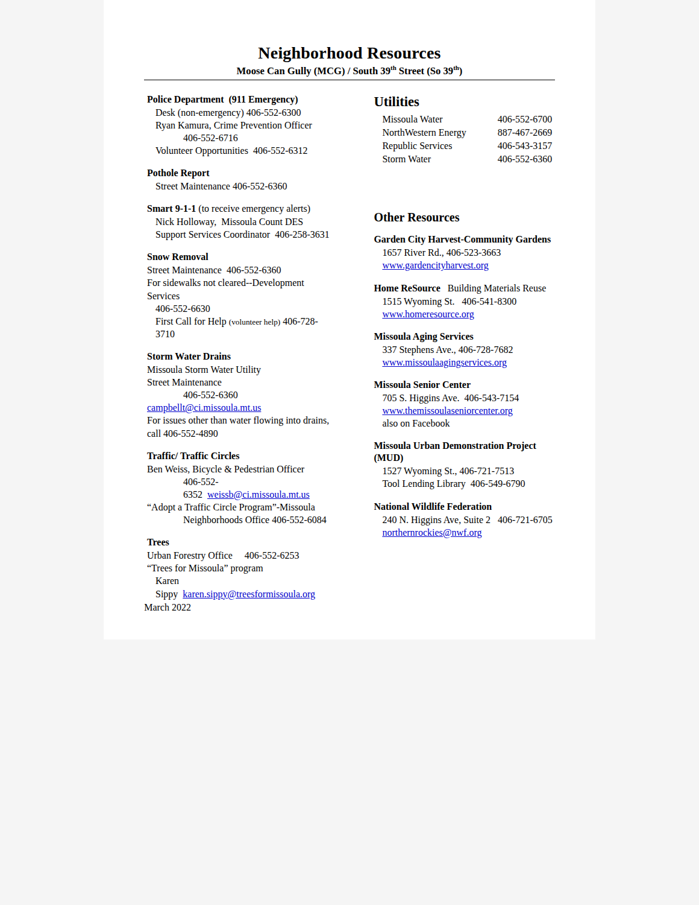Neighborhood Resources
Moose Can Gully (MCG) / South 39th Street (So 39th)
Police Department (911 Emergency)
Desk (non-emergency) 406-552-6300
Ryan Kamura, Crime Prevention Officer
406-552-6716
Volunteer Opportunities 406-552-6312
Pothole Report
Street Maintenance 406-552-6360
Smart 9-1-1 (to receive emergency alerts)
Nick Holloway, Missoula Count DES
Support Services Coordinator 406-258-3631
Snow Removal
Street Maintenance 406-552-6360
For sidewalks not cleared--Development Services
406-552-6630
First Call for Help (volunteer help) 406-728-3710
Storm Water Drains
Missoula Storm Water Utility
Street Maintenance
406-552-6360
campbellt@ci.missoula.mt.us
For issues other than water flowing into drains,
call 406-552-4890
Traffic/ Traffic Circles
Ben Weiss, Bicycle & Pedestrian Officer
406-552-6352 weissb@ci.missoula.mt.us
“Adopt a Traffic Circle Program”-Missoula
Neighborhoods Office 406-552-6084
Trees
Urban Forestry Office 406-552-6253
“Trees for Missoula” program
Karen Sippy karen.sippy@treesformissoula.org
Utilities
| Missoula Water | 406-552-6700 |
| NorthWestern Energy | 887-467-2669 |
| Republic Services | 406-543-3157 |
| Storm Water | 406-552-6360 |
Other Resources
Garden City Harvest-Community Gardens
1657 River Rd., 406-523-3663
www.gardencityharvest.org
Home ReSource Building Materials Reuse
1515 Wyoming St. 406-541-8300
www.homeresource.org
Missoula Aging Services
337 Stephens Ave., 406-728-7682
www.missoulaagingservices.org
Missoula Senior Center
705 S. Higgins Ave. 406-543-7154
www.themissoulaseniorcenter.org
also on Facebook
Missoula Urban Demonstration Project (MUD)
1527 Wyoming St., 406-721-7513
Tool Lending Library 406-549-6790
National Wildlife Federation
240 N. Higgins Ave, Suite 2 406-721-6705
northernrockies@nwf.org
March 2022